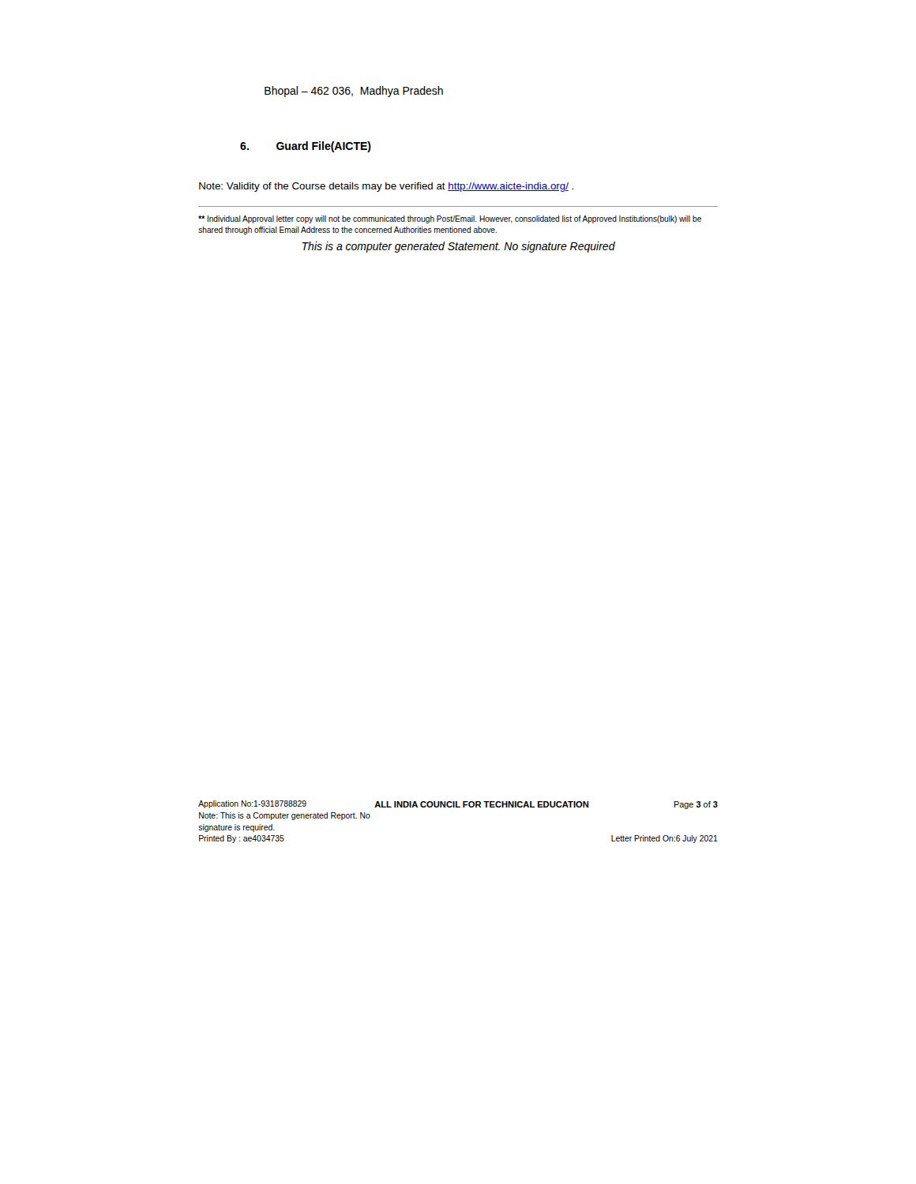Bhopal – 462 036, Madhya Pradesh
6. Guard File(AICTE)
Note: Validity of the Course details may be verified at http://www.aicte-india.org/ .
** Individual Approval letter copy will not be communicated through Post/Email. However, consolidated list of Approved Institutions(bulk) will be shared through official Email Address to the concerned Authorities mentioned above.
This is a computer generated Statement. No signature Required
| Application No:1-9318788829 | ALL INDIA COUNCIL FOR TECHNICAL EDUCATION | Page 3 of 3 |
| Note: This is a Computer generated Report. No signature is required. | | |
| Printed By : ae4034735 | | Letter Printed On:6 July 2021 |